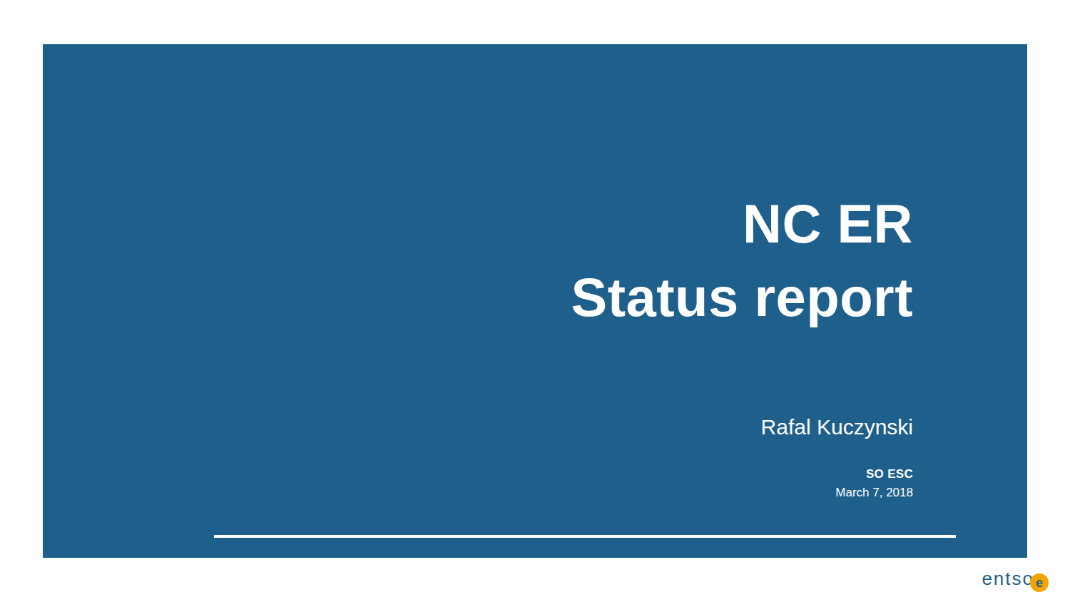NC ER
Status report
Rafal Kuczynski
SO ESC
March 7, 2018
entsoe